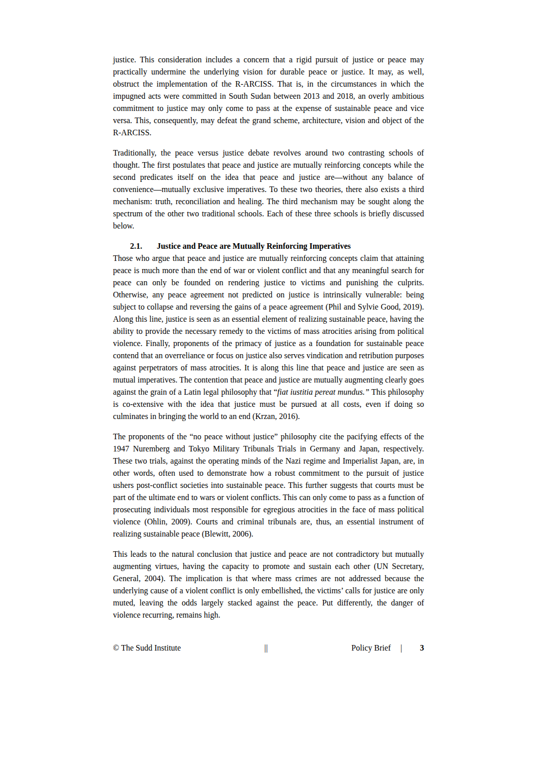justice. This consideration includes a concern that a rigid pursuit of justice or peace may practically undermine the underlying vision for durable peace or justice. It may, as well, obstruct the implementation of the R-ARCISS. That is, in the circumstances in which the impugned acts were committed in South Sudan between 2013 and 2018, an overly ambitious commitment to justice may only come to pass at the expense of sustainable peace and vice versa. This, consequently, may defeat the grand scheme, architecture, vision and object of the R-ARCISS.
Traditionally, the peace versus justice debate revolves around two contrasting schools of thought. The first postulates that peace and justice are mutually reinforcing concepts while the second predicates itself on the idea that peace and justice are—without any balance of convenience—mutually exclusive imperatives. To these two theories, there also exists a third mechanism: truth, reconciliation and healing. The third mechanism may be sought along the spectrum of the other two traditional schools. Each of these three schools is briefly discussed below.
2.1. Justice and Peace are Mutually Reinforcing Imperatives
Those who argue that peace and justice are mutually reinforcing concepts claim that attaining peace is much more than the end of war or violent conflict and that any meaningful search for peace can only be founded on rendering justice to victims and punishing the culprits. Otherwise, any peace agreement not predicted on justice is intrinsically vulnerable: being subject to collapse and reversing the gains of a peace agreement (Phil and Sylvie Good, 2019). Along this line, justice is seen as an essential element of realizing sustainable peace, having the ability to provide the necessary remedy to the victims of mass atrocities arising from political violence. Finally, proponents of the primacy of justice as a foundation for sustainable peace contend that an overreliance or focus on justice also serves vindication and retribution purposes against perpetrators of mass atrocities. It is along this line that peace and justice are seen as mutual imperatives. The contention that peace and justice are mutually augmenting clearly goes against the grain of a Latin legal philosophy that “fiat iustitia pereat mundus.” This philosophy is co-extensive with the idea that justice must be pursued at all costs, even if doing so culminates in bringing the world to an end (Krzan, 2016).
The proponents of the “no peace without justice” philosophy cite the pacifying effects of the 1947 Nuremberg and Tokyo Military Tribunals Trials in Germany and Japan, respectively. These two trials, against the operating minds of the Nazi regime and Imperialist Japan, are, in other words, often used to demonstrate how a robust commitment to the pursuit of justice ushers post-conflict societies into sustainable peace. This further suggests that courts must be part of the ultimate end to wars or violent conflicts. This can only come to pass as a function of prosecuting individuals most responsible for egregious atrocities in the face of mass political violence (Ohlin, 2009). Courts and criminal tribunals are, thus, an essential instrument of realizing sustainable peace (Blewitt, 2006).
This leads to the natural conclusion that justice and peace are not contradictory but mutually augmenting virtues, having the capacity to promote and sustain each other (UN Secretary, General, 2004). The implication is that where mass crimes are not addressed because the underlying cause of a violent conflict is only embellished, the victims’ calls for justice are only muted, leaving the odds largely stacked against the peace. Put differently, the danger of violence recurring, remains high.
© The Sudd Institute || Policy Brief |3